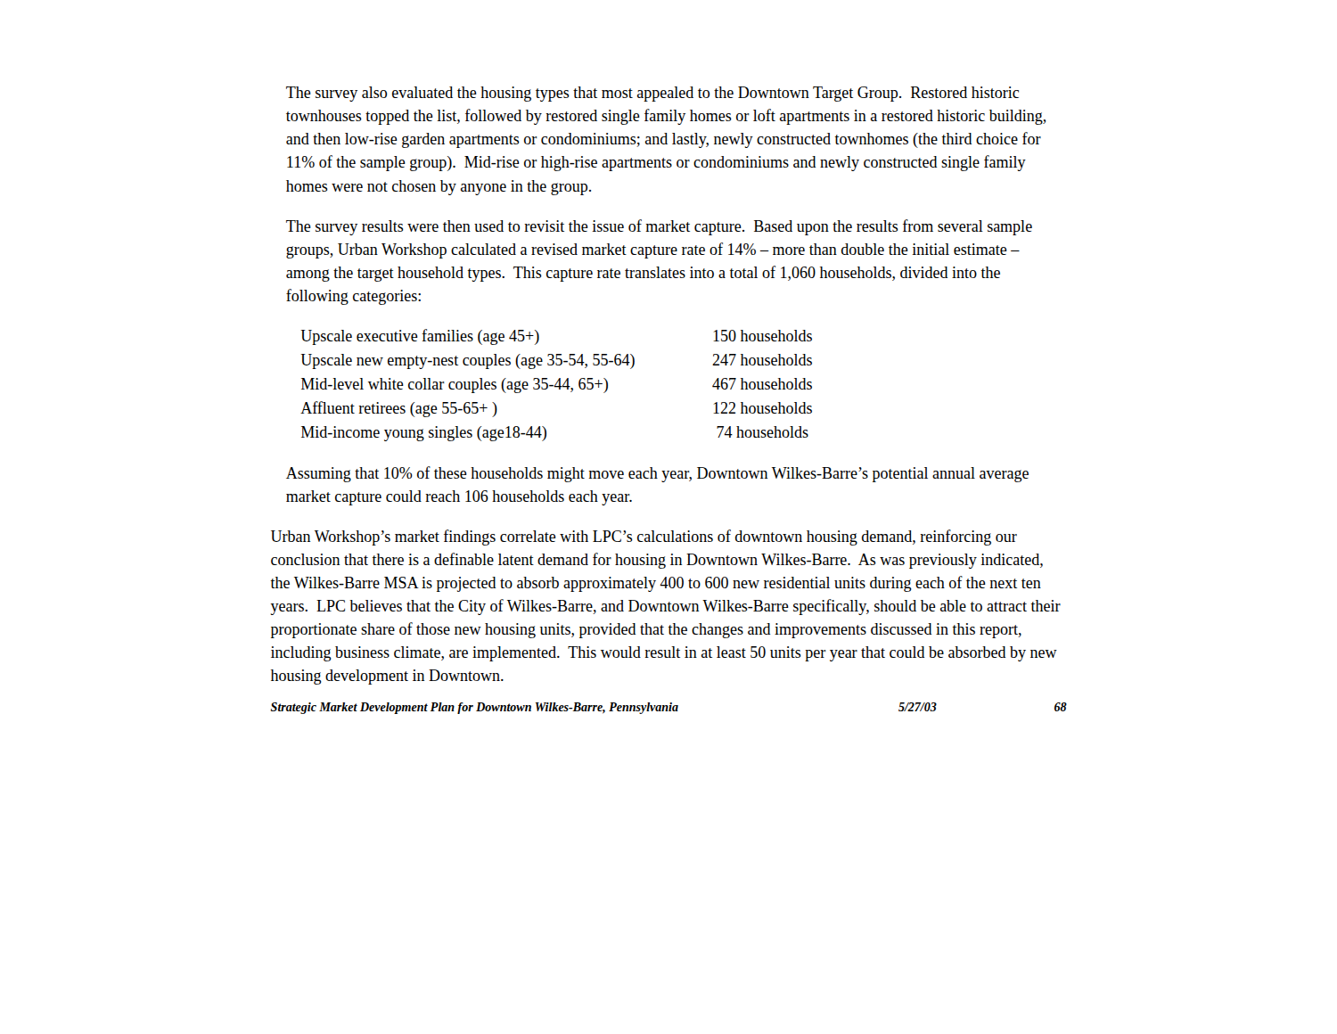The survey also evaluated the housing types that most appealed to the Downtown Target Group. Restored historic townhouses topped the list, followed by restored single family homes or loft apartments in a restored historic building, and then low-rise garden apartments or condominiums; and lastly, newly constructed townhomes (the third choice for 11% of the sample group). Mid-rise or high-rise apartments or condominiums and newly constructed single family homes were not chosen by anyone in the group.
The survey results were then used to revisit the issue of market capture. Based upon the results from several sample groups, Urban Workshop calculated a revised market capture rate of 14% – more than double the initial estimate – among the target household types. This capture rate translates into a total of 1,060 households, divided into the following categories:
| Upscale executive families (age 45+) | 150 households |
| Upscale new empty-nest couples (age 35-54, 55-64) | 247 households |
| Mid-level white collar couples (age 35-44, 65+) | 467 households |
| Affluent retirees (age 55-65+ ) | 122 households |
| Mid-income young singles (age18-44) | 74 households |
Assuming that 10% of these households might move each year, Downtown Wilkes-Barre’s potential annual average market capture could reach 106 households each year.
Urban Workshop’s market findings correlate with LPC’s calculations of downtown housing demand, reinforcing our conclusion that there is a definable latent demand for housing in Downtown Wilkes-Barre. As was previously indicated, the Wilkes-Barre MSA is projected to absorb approximately 400 to 600 new residential units during each of the next ten years. LPC believes that the City of Wilkes-Barre, and Downtown Wilkes-Barre specifically, should be able to attract their proportionate share of those new housing units, provided that the changes and improvements discussed in this report, including business climate, are implemented. This would result in at least 50 units per year that could be absorbed by new housing development in Downtown.
Strategic Market Development Plan for Downtown Wilkes-Barre, Pennsylvania 5/27/03 68